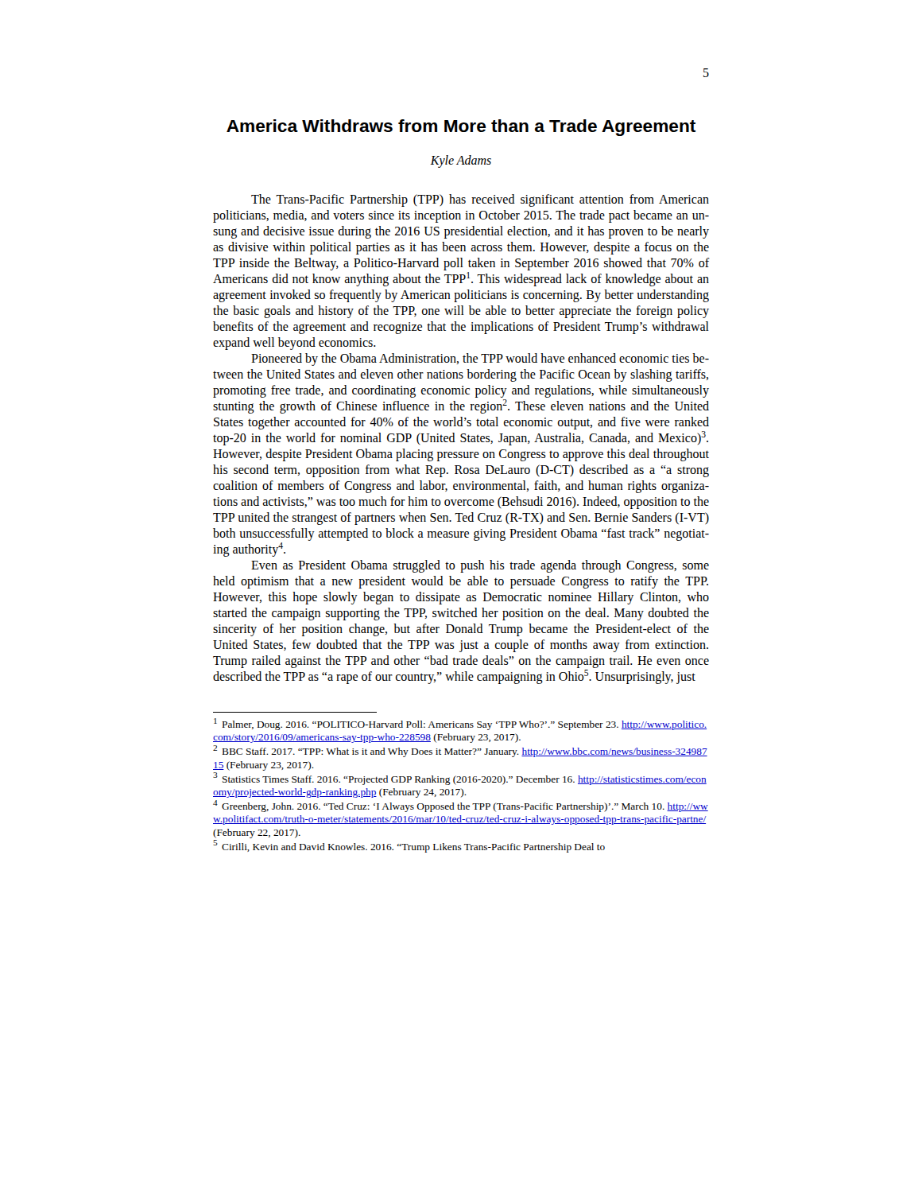5
America Withdraws from More than a Trade Agreement
Kyle Adams
The Trans-Pacific Partnership (TPP) has received significant attention from American politicians, media, and voters since its inception in October 2015. The trade pact became an unsung and decisive issue during the 2016 US presidential election, and it has proven to be nearly as divisive within political parties as it has been across them. However, despite a focus on the TPP inside the Beltway, a Politico-Harvard poll taken in September 2016 showed that 70% of Americans did not know anything about the TPP1. This widespread lack of knowledge about an agreement invoked so frequently by American politicians is concerning. By better understanding the basic goals and history of the TPP, one will be able to better appreciate the foreign policy benefits of the agreement and recognize that the implications of President Trump’s withdrawal expand well beyond economics.
Pioneered by the Obama Administration, the TPP would have enhanced economic ties between the United States and eleven other nations bordering the Pacific Ocean by slashing tariffs, promoting free trade, and coordinating economic policy and regulations, while simultaneously stunting the growth of Chinese influence in the region2. These eleven nations and the United States together accounted for 40% of the world’s total economic output, and five were ranked top-20 in the world for nominal GDP (United States, Japan, Australia, Canada, and Mexico)3. However, despite President Obama placing pressure on Congress to approve this deal throughout his second term, opposition from what Rep. Rosa DeLauro (D-CT) described as a “a strong coalition of members of Congress and labor, environmental, faith, and human rights organizations and activists,” was too much for him to overcome (Behsudi 2016). Indeed, opposition to the TPP united the strangest of partners when Sen. Ted Cruz (R-TX) and Sen. Bernie Sanders (I-VT) both unsuccessfully attempted to block a measure giving President Obama “fast track” negotiating authority4.
Even as President Obama struggled to push his trade agenda through Congress, some held optimism that a new president would be able to persuade Congress to ratify the TPP. However, this hope slowly began to dissipate as Democratic nominee Hillary Clinton, who started the campaign supporting the TPP, switched her position on the deal. Many doubted the sincerity of her position change, but after Donald Trump became the President-elect of the United States, few doubted that the TPP was just a couple of months away from extinction. Trump railed against the TPP and other “bad trade deals” on the campaign trail. He even once described the TPP as “a rape of our country,” while campaigning in Ohio5. Unsurprisingly, just
1 Palmer, Doug. 2016. “POLITICO-Harvard Poll: Americans Say ‘TPP Who?’.” September 23. http://www.politico.com/story/2016/09/americans-say-tpp-who-228598 (February 23, 2017).
2 BBC Staff. 2017. “TPP: What is it and Why Does it Matter?” January. http://www.bbc.com/news/business-32498715 (February 23, 2017).
3 Statistics Times Staff. 2016. “Projected GDP Ranking (2016-2020).” December 16. http://statisticstimes.com/economy/projected-world-gdp-ranking.php (February 24, 2017).
4 Greenberg, John. 2016. “Ted Cruz: ‘I Always Opposed the TPP (Trans-Pacific Partnership)’.” March 10. http://www.politifact.com/truth-o-meter/statements/2016/mar/10/ted-cruz/ted-cruz-i-always-opposed-tpp-trans-pacific-partne/ (February 22, 2017).
5 Cirilli, Kevin and David Knowles. 2016. “Trump Likens Trans-Pacific Partnership Deal to